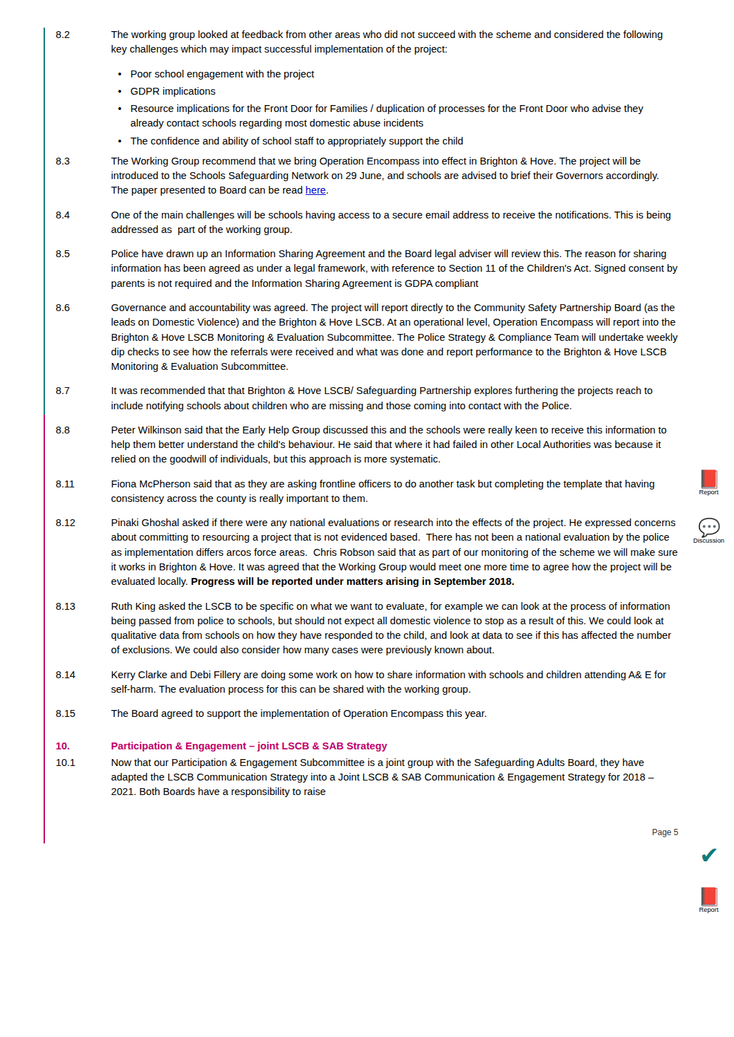8.2
The working group looked at feedback from other areas who did not succeed with the scheme and considered the following key challenges which may impact successful implementation of the project:
Poor school engagement with the project
GDPR implications
Resource implications for the Front Door for Families / duplication of processes for the Front Door who advise they already contact schools regarding most domestic abuse incidents
The confidence and ability of school staff to appropriately support the child
8.3
The Working Group recommend that we bring Operation Encompass into effect in Brighton & Hove. The project will be introduced to the Schools Safeguarding Network on 29 June, and schools are advised to brief their Governors accordingly. The paper presented to Board can be read here.
8.4
One of the main challenges will be schools having access to a secure email address to receive the notifications. This is being addressed as part of the working group.
8.5
Police have drawn up an Information Sharing Agreement and the Board legal adviser will review this. The reason for sharing information has been agreed as under a legal framework, with reference to Section 11 of the Children's Act. Signed consent by parents is not required and the Information Sharing Agreement is GDPA compliant
8.6
Governance and accountability was agreed. The project will report directly to the Community Safety Partnership Board (as the leads on Domestic Violence) and the Brighton & Hove LSCB. At an operational level, Operation Encompass will report into the Brighton & Hove LSCB Monitoring & Evaluation Subcommittee. The Police Strategy & Compliance Team will undertake weekly dip checks to see how the referrals were received and what was done and report performance to the Brighton & Hove LSCB Monitoring & Evaluation Subcommittee.
8.7
It was recommended that that Brighton & Hove LSCB/ Safeguarding Partnership explores furthering the projects reach to include notifying schools about children who are missing and those coming into contact with the Police.
8.8
Peter Wilkinson said that the Early Help Group discussed this and the schools were really keen to receive this information to help them better understand the child's behaviour. He said that where it had failed in other Local Authorities was because it relied on the goodwill of individuals, but this approach is more systematic.
8.11
Fiona McPherson said that as they are asking frontline officers to do another task but completing the template that having consistency across the county is really important to them.
8.12
Pinaki Ghoshal asked if there were any national evaluations or research into the effects of the project. He expressed concerns about committing to resourcing a project that is not evidenced based. There has not been a national evaluation by the police as implementation differs arcos force areas. Chris Robson said that as part of our monitoring of the scheme we will make sure it works in Brighton & Hove. It was agreed that the Working Group would meet one more time to agree how the project will be evaluated locally. Progress will be reported under matters arising in September 2018.
8.13
Ruth King asked the LSCB to be specific on what we want to evaluate, for example we can look at the process of information being passed from police to schools, but should not expect all domestic violence to stop as a result of this. We could look at qualitative data from schools on how they have responded to the child, and look at data to see if this has affected the number of exclusions. We could also consider how many cases were previously known about.
8.14
Kerry Clarke and Debi Fillery are doing some work on how to share information with schools and children attending A& E for self-harm. The evaluation process for this can be shared with the working group.
8.15
The Board agreed to support the implementation of Operation Encompass this year.
10.
Participation & Engagement – joint LSCB & SAB Strategy
10.1
Now that our Participation & Engagement Subcommittee is a joint group with the Safeguarding Adults Board, they have adapted the LSCB Communication Strategy into a Joint LSCB & SAB Communication & Engagement Strategy for 2018 – 2021. Both Boards have a responsibility to raise
📕Report
💬Discussion
✔
📕Report
Page 5